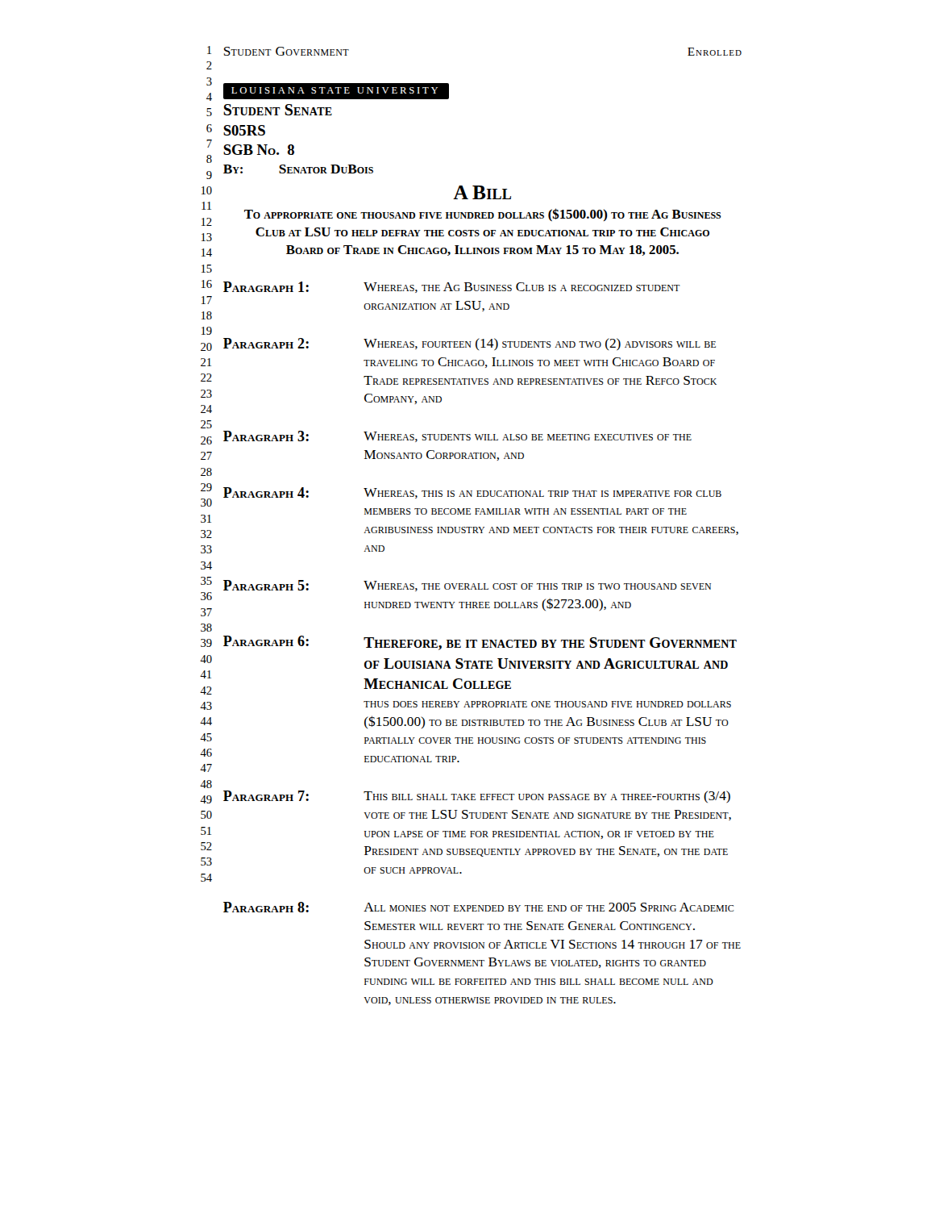12345678910 11121314151617181920 21222324252627282930 31323334353637383940 41424344454647484950 51525354
Student Government Enrolled
Louisiana State University
Student Senate
S05RS
SGB No. 8
By:Senator DuBois
A Bill
To appropriate one thousand five hundred dollars ($1500.00) to the Ag Business Club at LSU to help defray the costs of an educational trip to the Chicago Board of Trade in Chicago, Illinois from May 15 to May 18, 2005.
Paragraph 1:
Whereas, the Ag Business Club is a recognized student organization at LSU, and
Paragraph 2:
Whereas, fourteen (14) students and two (2) advisors will be traveling to Chicago, Illinois to meet with Chicago Board of Trade representatives and representatives of the Refco Stock Company, and
Paragraph 3:
Whereas, students will also be meeting executives of the Monsanto Corporation, and
Paragraph 4:
Whereas, this is an educational trip that is imperative for club members to become familiar with an essential part of the agribusiness industry and meet contacts for their future careers, and
Paragraph 5:
Whereas, the overall cost of this trip is two thousand seven hundred twenty three dollars ($2723.00), and
Paragraph 6:
Therefore, be it enacted by the Student Government of Louisiana State University and Agricultural and Mechanical College
thus does hereby appropriate one thousand five hundred dollars ($1500.00) to be distributed to the Ag Business Club at LSU to partially cover the housing costs of students attending this educational trip.
Paragraph 7:
This bill shall take effect upon passage by a three-fourths (3/4) vote of the LSU Student Senate and signature by the President, upon lapse of time for presidential action, or if vetoed by the President and subsequently approved by the Senate, on the date of such approval.
Paragraph 8:
All monies not expended by the end of the 2005 Spring Academic Semester will revert to the Senate General Contingency. Should any provision of Article VI Sections 14 through 17 of the Student Government Bylaws be violated, rights to granted funding will be forfeited and this bill shall become null and void, unless otherwise provided in the rules.